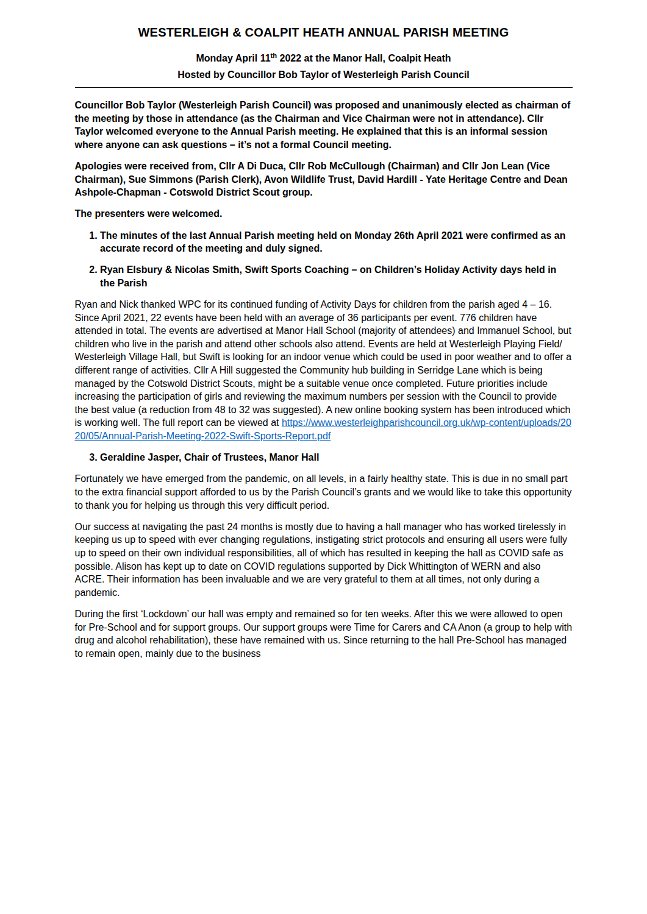WESTERLEIGH & COALPIT HEATH ANNUAL PARISH MEETING
Monday April 11th 2022 at the Manor Hall, Coalpit Heath
Hosted by Councillor Bob Taylor of Westerleigh Parish Council
Councillor Bob Taylor (Westerleigh Parish Council) was proposed and unanimously elected as chairman of the meeting by those in attendance (as the Chairman and Vice Chairman were not in attendance). Cllr Taylor welcomed everyone to the Annual Parish meeting. He explained that this is an informal session where anyone can ask questions – it’s not a formal Council meeting.
Apologies were received from, Cllr A Di Duca, Cllr Rob McCullough (Chairman) and Cllr Jon Lean (Vice Chairman), Sue Simmons (Parish Clerk), Avon Wildlife Trust, David Hardill - Yate Heritage Centre and Dean Ashpole-Chapman - Cotswold District Scout group.
The presenters were welcomed.
The minutes of the last Annual Parish meeting held on Monday 26th April 2021 were confirmed as an accurate record of the meeting and duly signed.
Ryan Elsbury & Nicolas Smith, Swift Sports Coaching – on Children’s Holiday Activity days held in the Parish
Ryan and Nick thanked WPC for its continued funding of Activity Days for children from the parish aged 4 – 16. Since April 2021, 22 events have been held with an average of 36 participants per event. 776 children have attended in total. The events are advertised at Manor Hall School (majority of attendees) and Immanuel School, but children who live in the parish and attend other schools also attend. Events are held at Westerleigh Playing Field/ Westerleigh Village Hall, but Swift is looking for an indoor venue which could be used in poor weather and to offer a different range of activities. Cllr A Hill suggested the Community hub building in Serridge Lane which is being managed by the Cotswold District Scouts, might be a suitable venue once completed. Future priorities include increasing the participation of girls and reviewing the maximum numbers per session with the Council to provide the best value (a reduction from 48 to 32 was suggested). A new online booking system has been introduced which is working well. The full report can be viewed at https://www.westerleighparishcouncil.org.uk/wp-content/uploads/2020/05/Annual-Parish-Meeting-2022-Swift-Sports-Report.pdf
Geraldine Jasper, Chair of Trustees, Manor Hall
Fortunately we have emerged from the pandemic, on all levels, in a fairly healthy state. This is due in no small part to the extra financial support afforded to us by the Parish Council’s grants and we would like to take this opportunity to thank you for helping us through this very difficult period.
Our success at navigating the past 24 months is mostly due to having a hall manager who has worked tirelessly in keeping us up to speed with ever changing regulations, instigating strict protocols and ensuring all users were fully up to speed on their own individual responsibilities, all of which has resulted in keeping the hall as COVID safe as possible. Alison has kept up to date on COVID regulations supported by Dick Whittington of WERN and also ACRE. Their information has been invaluable and we are very grateful to them at all times, not only during a pandemic.
During the first ‘Lockdown’ our hall was empty and remained so for ten weeks. After this we were allowed to open for Pre-School and for support groups. Our support groups were Time for Carers and CA Anon (a group to help with drug and alcohol rehabilitation), these have remained with us. Since returning to the hall Pre-School has managed to remain open, mainly due to the business